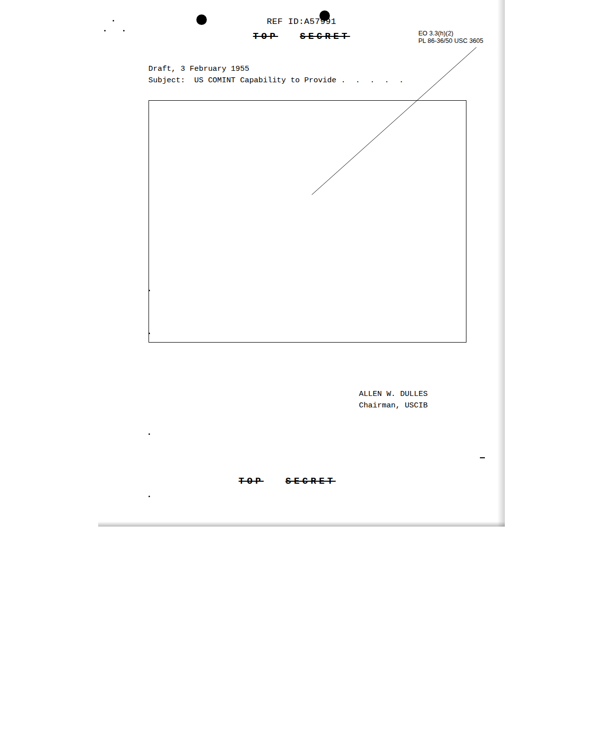REF ID:A57991
TOP SECRET
EO 3.3(h)(2)
PL 86-36/50 USC 3605
Draft, 3 February 1955
Subject: US COMINT Capability to Provide . . . . .
ALLEN W. DULLES
Chairman, USCIB
TOP SECRET